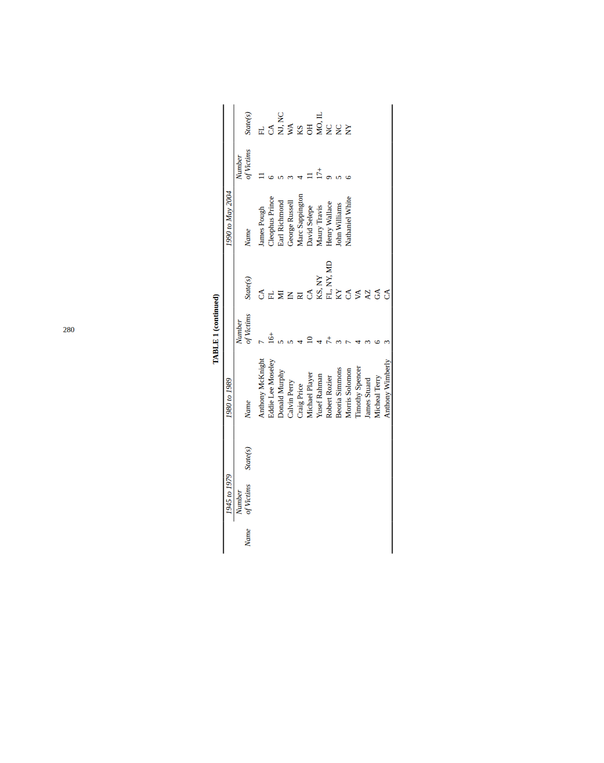280
TABLE 1 (continued)
| | 1945 to 1979 | | 1980 to 1989 | | 1990 to May 2004 |
| --- | --- | --- | --- | --- | --- |
| Name | Number of Victims | State(s) | | | Name | Number of Victims | State(s) | | Name | Number of Victims | State(s) |
| | | | | | Anthony McKnight | 7 | CA | | James Pough | 11 | FL |
| | | | | | Eddie Lee Moseley | 16+ | FL | | Cleophus Prince | 6 | CA |
| | | | | | Donald Murphy | 5 | MI | | Earl Richmond | 5 | NJ, NC |
| | | | | | Calvin Perry | 5 | IN | | George Russell | 3 | WA |
| | | | | | Craig Price | 4 | RI | | Marc Sappington | 4 | KS |
| | | | | | Michael Player | 10 | CA | | David Selepe | 11 | OH |
| | | | | | Yusef Rahman | 4 | KS, NY | | Maury Travis | 17+ | MO, IL |
| | | | | | Robert Rozier | 7+ | FL, NY, MD | | Henry Wallace | 9 | NC |
| | | | | | Beoria Simmons | 3 | KY | | John Williams | 5 | NC |
| | | | | | Morris Solomon | 7 | CA | | Nathaniel White | 6 | NY |
| | | | | | Timothy Spencer | 4 | VA | | | | |
| | | | | | James Stuard | 3 | AZ | | | | |
| | | | | | Micheal Terry | 6 | GA | | | | |
| | | | | | Anthony Wimberly | 3 | CA | | | | |